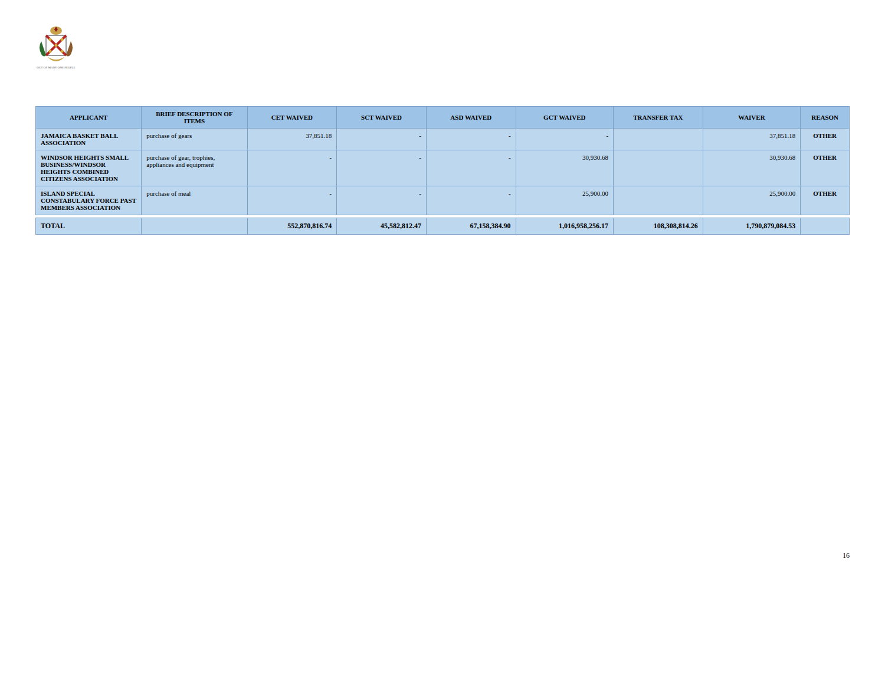OUT OF MANY ONE PEOPLE
| APPLICANT | BRIEF DESCRIPTION OF ITEMS | CET WAIVED | SCT WAIVED | ASD WAIVED | GCT WAIVED | TRANSFER TAX | WAIVER | REASON |
| --- | --- | --- | --- | --- | --- | --- | --- | --- |
| JAMAICA BASKET BALL ASSOCIATION | purchase of gears | 37,851.18 | - | - | - | | 37,851.18 | OTHER |
| WINDSOR HEIGHTS SMALL BUSINESS/WINDSOR HEIGHTS COMBINED CITIZENS ASSOCIATION | purchase of gear, trophies, appliances and equipment | - | - | - | 30,930.68 | | 30,930.68 | OTHER |
| ISLAND SPECIAL CONSTABULARY FORCE PAST MEMBERS ASSOCIATION | purchase of meal | - | - | - | 25,900.00 | | 25,900.00 | OTHER |
| TOTAL | | 552,870,816.74 | 45,582,812.47 | 67,158,384.90 | 1,016,958,256.17 | 108,308,814.26 | 1,790,879,084.53 | |
16